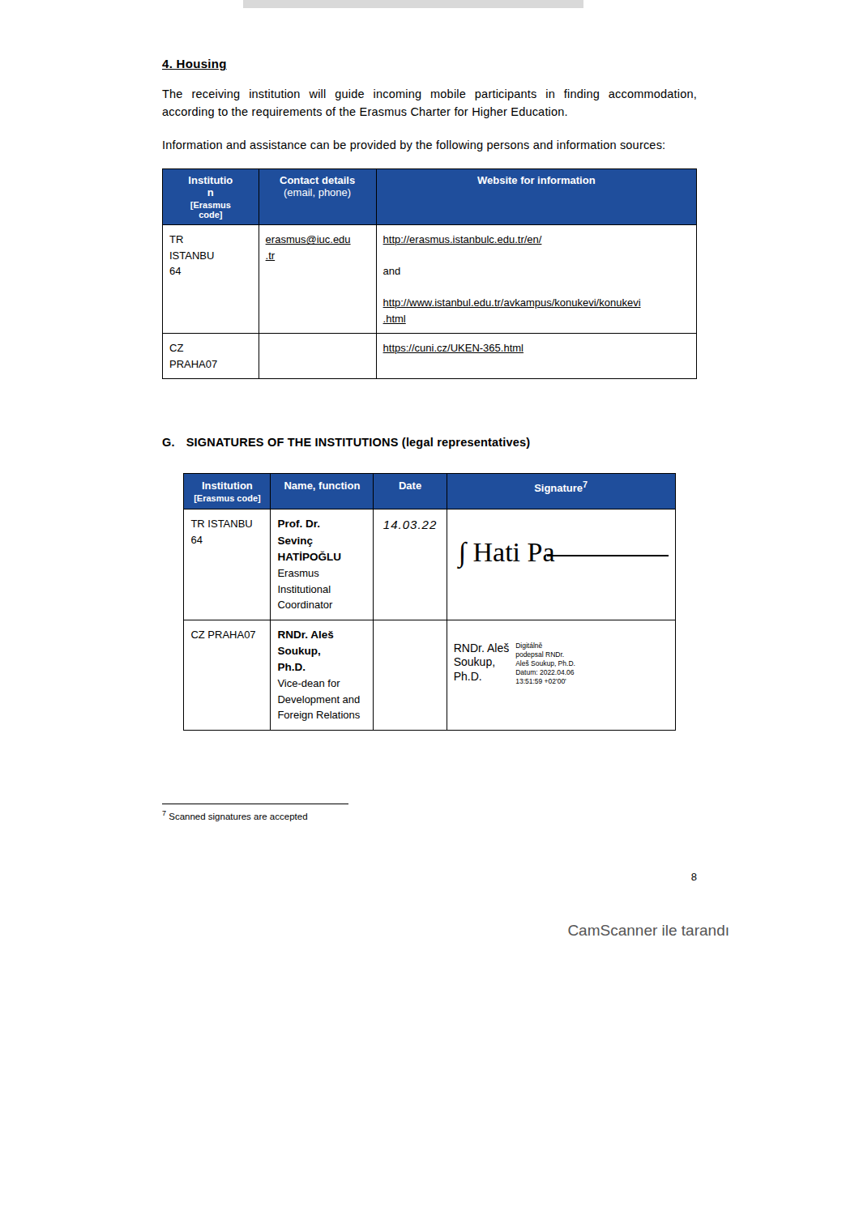4. Housing
The receiving institution will guide incoming mobile participants in finding accommodation, according to the requirements of the Erasmus Charter for Higher Education.
Information and assistance can be provided by the following persons and information sources:
| Institutio n [Erasmus code] | Contact details (email, phone) | Website for information |
| --- | --- | --- |
| TR ISTANBU 64 | erasmus@iuc.edu .tr | http://erasmus.istanbulc.edu.tr/en/ and http://www.istanbul.edu.tr/avkampus/konukevi/konukevi .html |
| CZ PRAHA07 | | https://cuni.cz/UKEN-365.html |
G. SIGNATURES OF THE INSTITUTIONS (legal representatives)
| Institution [Erasmus code] | Name, function | Date | Signature 7 |
| --- | --- | --- | --- |
| TR ISTANBU 64 | Prof. Dr. Sevinç HATİPOĞLU Erasmus Institutional Coordinator | 14.03.22 | ∫ Hati Pa |
| CZ PRAHA07 | RNDr. Aleš Soukup, Ph.D. Vice-dean for Development and Foreign Relations | | RNDr. Aleš Soukup, Ph.D. Digitálně podepsal RNDr. Aleš Soukup, Ph.D. Datum: 2022.04.06 13:51:59 +02'00' |
7 Scanned signatures are accepted
8
CamScanner ile tarandı